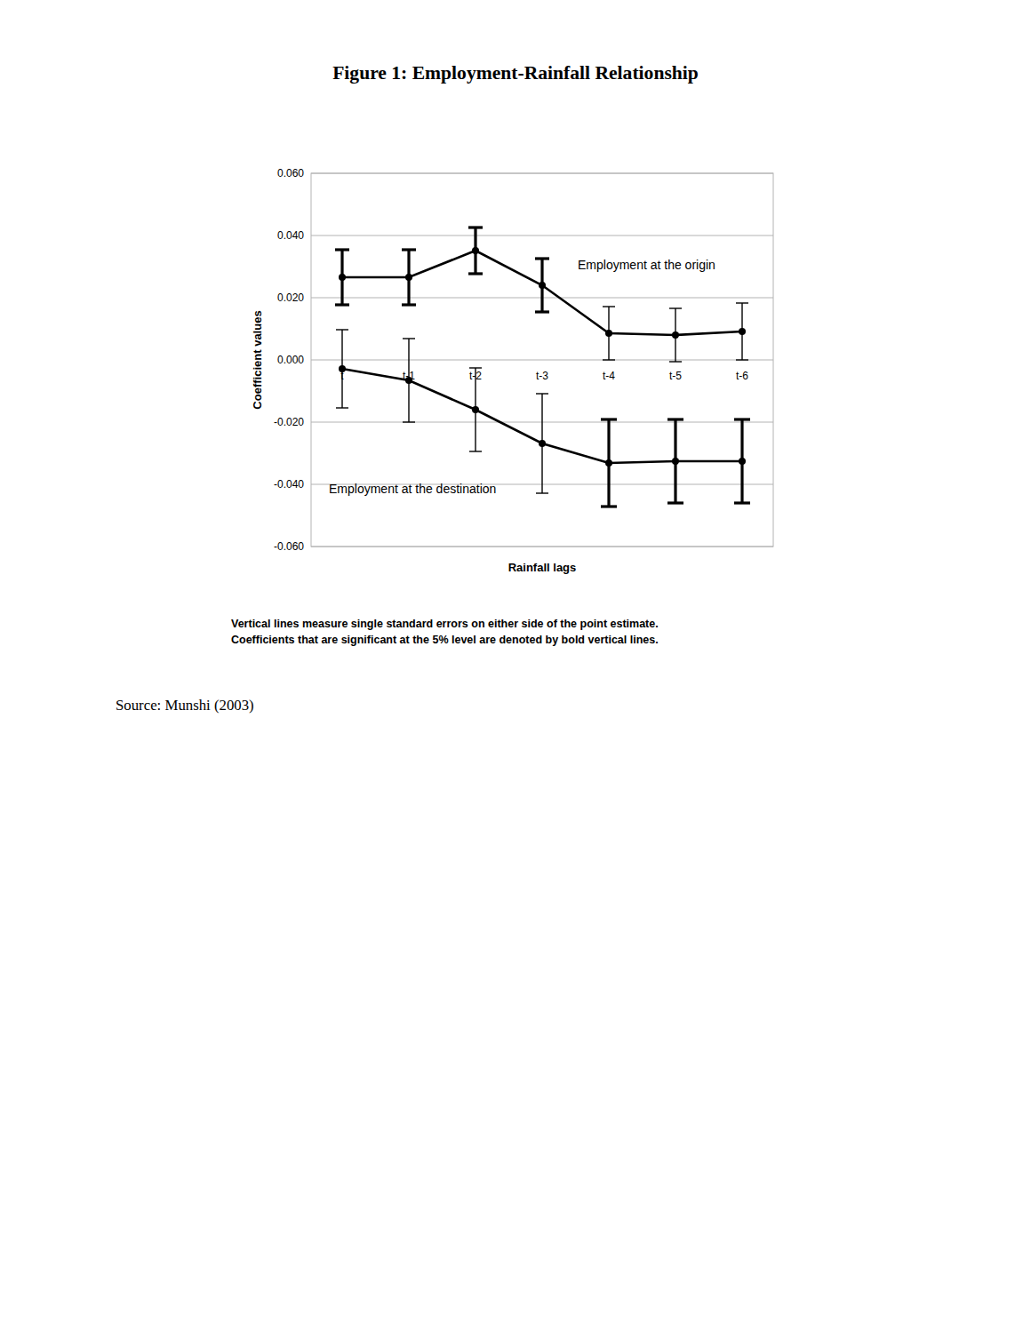Figure 1: Employment-Rainfall Relationship
Employment-Rainfall Relationship Line chart showing coefficient values against rainfall lags for employment at the origin and employment at the destination, with standard error bars. 0.060 0.040 0.020 0.000 -0.020 -0.040 -0.060 Coefficient values t t-1 t-2 t-3 t-4 t-5 t-6 Rainfall lags Employment at the origin Employment at the destination
Vertical lines measure single standard errors on either side of the point estimate.
Coefficients that are significant at the 5% level are denoted by bold vertical lines.
Source: Munshi (2003)